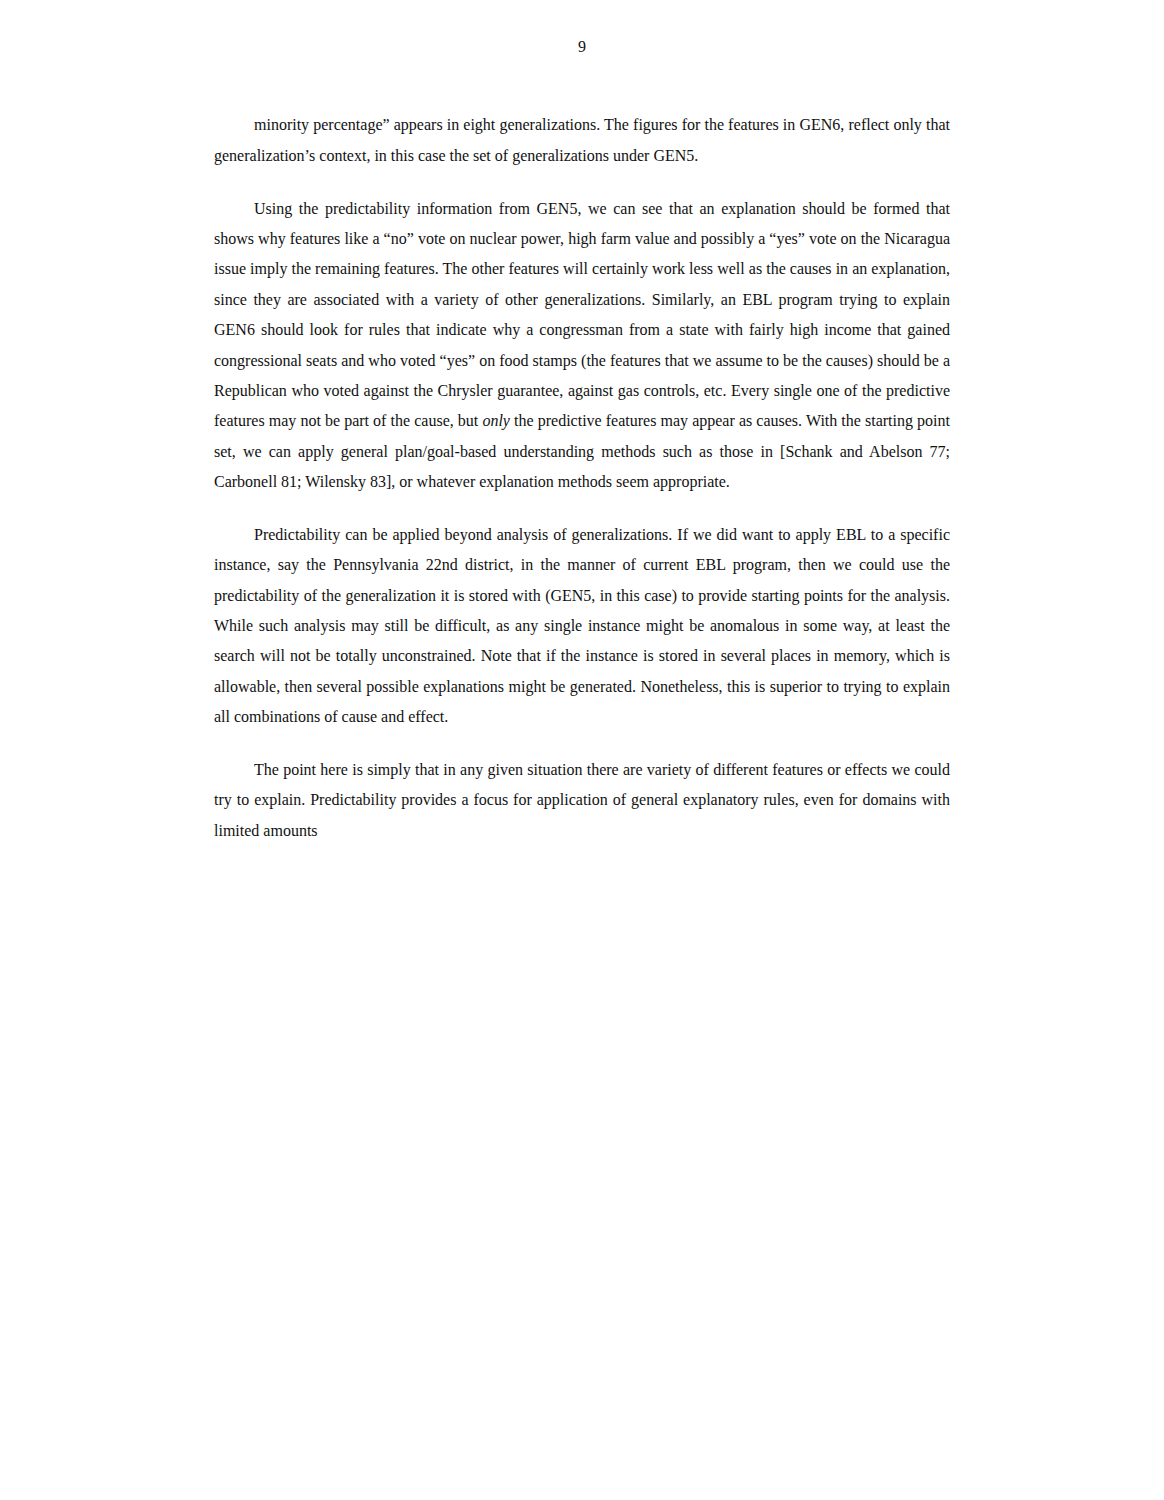9
minority percentage” appears in eight generalizations. The figures for the features in GEN6, reflect only that generalization’s context, in this case the set of generalizations under GEN5.
Using the predictability information from GEN5, we can see that an explanation should be formed that shows why features like a “no” vote on nuclear power, high farm value and possibly a “yes” vote on the Nicaragua issue imply the remaining features. The other features will certainly work less well as the causes in an explanation, since they are associated with a variety of other generalizations. Similarly, an EBL program trying to explain GEN6 should look for rules that indicate why a congressman from a state with fairly high income that gained congressional seats and who voted “yes” on food stamps (the features that we assume to be the causes) should be a Republican who voted against the Chrysler guarantee, against gas controls, etc. Every single one of the predictive features may not be part of the cause, but only the predictive features may appear as causes. With the starting point set, we can apply general plan/goal-based understanding methods such as those in [Schank and Abelson 77; Carbonell 81; Wilensky 83], or whatever explanation methods seem appropriate.
Predictability can be applied beyond analysis of generalizations. If we did want to apply EBL to a specific instance, say the Pennsylvania 22nd district, in the manner of current EBL program, then we could use the predictability of the generalization it is stored with (GEN5, in this case) to provide starting points for the analysis. While such analysis may still be difficult, as any single instance might be anomalous in some way, at least the search will not be totally unconstrained. Note that if the instance is stored in several places in memory, which is allowable, then several possible explanations might be generated. Nonetheless, this is superior to trying to explain all combinations of cause and effect.
The point here is simply that in any given situation there are variety of different features or effects we could try to explain. Predictability provides a focus for application of general explanatory rules, even for domains with limited amounts